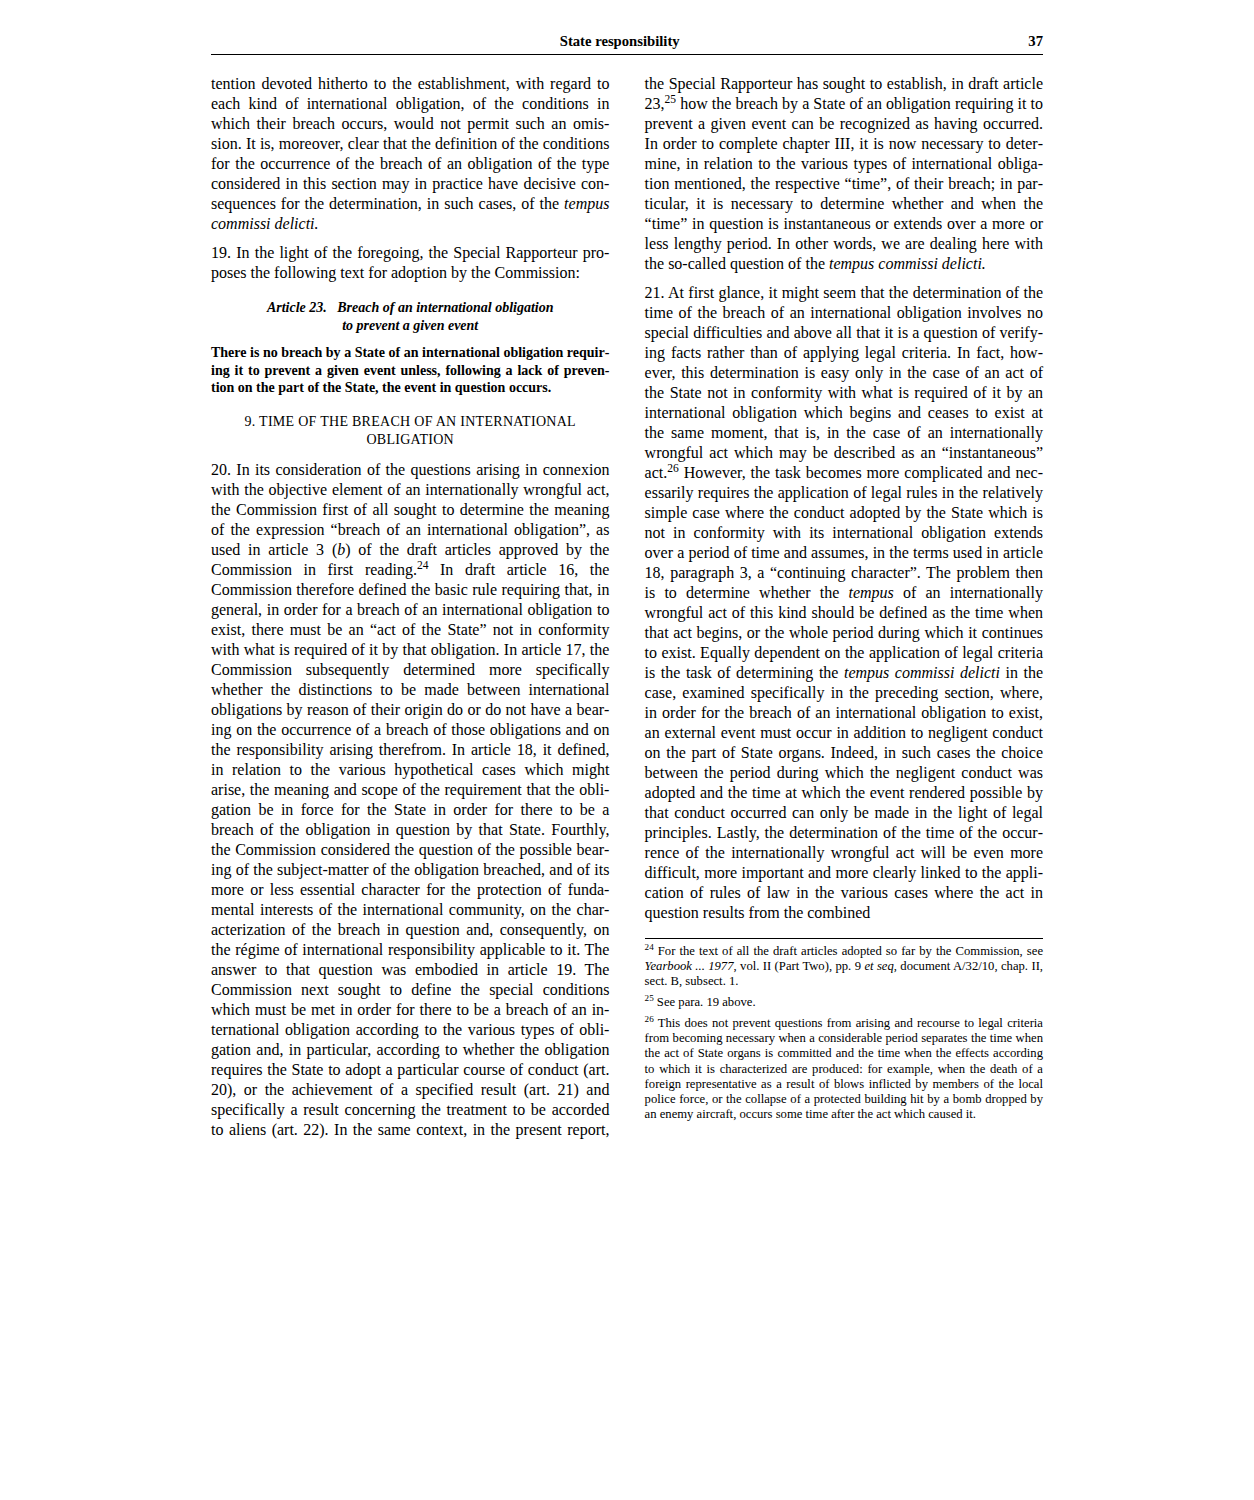State responsibility 37
tention devoted hitherto to the establishment, with regard to each kind of international obligation, of the conditions in which their breach occurs, would not permit such an omission. It is, moreover, clear that the definition of the conditions for the occurrence of the breach of an obligation of the type considered in this section may in practice have decisive consequences for the determination, in such cases, of the tempus commissi delicti.
19. In the light of the foregoing, the Special Rapporteur proposes the following text for adoption by the Commission:
Article 23. Breach of an international obligation
to prevent a given event
There is no breach by a State of an international obligation requiring it to prevent a given event unless, following a lack of prevention on the part of the State, the event in question occurs.
9. Time of the breach of an international obligation
20. In its consideration of the questions arising in connexion with the objective element of an internationally wrongful act, the Commission first of all sought to determine the meaning of the expression “breach of an international obligation”, as used in article 3 (b) of the draft articles approved by the Commission in first reading.24 In draft article 16, the Commission therefore defined the basic rule requiring that, in general, in order for a breach of an international obligation to exist, there must be an “act of the State” not in conformity with what is required of it by that obligation. In article 17, the Commission subsequently determined more specifically whether the distinctions to be made between international obligations by reason of their origin do or do not have a bearing on the occurrence of a breach of those obligations and on the responsibility arising therefrom. In article 18, it defined, in relation to the various hypothetical cases which might arise, the meaning and scope of the requirement that the obligation be in force for the State in order for there to be a breach of the obligation in question by that State. Fourthly, the Commission considered the question of the possible bearing of the subject-matter of the obligation breached, and of its more or less essential character for the protection of fundamental interests of the international community, on the characterization of the breach in question and, consequently, on the régime of international responsibility applicable to it. The answer to that question was embodied in article 19. The Commission next sought to define the special conditions which must be met in order for there to be a breach of an international obligation according to the various types of obligation and, in particular, according to whether the obligation requires the State to adopt a particular course of conduct (art. 20), or the achievement of a specified result (art. 21) and specifically a result concerning the treatment to be accorded to aliens (art. 22). In the same context, in the present report, the Special Rapporteur has sought to establish, in draft article 23,25 how the breach by a State of an obligation requiring it to prevent a given event can be recognized as having occurred. In order to complete chapter III, it is now necessary to determine, in relation to the various types of international obligation mentioned, the respective “time”, of their breach; in particular, it is necessary to determine whether and when the “time” in question is instantaneous or extends over a more or less lengthy period. In other words, we are dealing here with the so-called question of the tempus commissi delicti.
21. At first glance, it might seem that the determination of the time of the breach of an international obligation involves no special difficulties and above all that it is a question of verifying facts rather than of applying legal criteria. In fact, however, this determination is easy only in the case of an act of the State not in conformity with what is required of it by an international obligation which begins and ceases to exist at the same moment, that is, in the case of an internationally wrongful act which may be described as an “instantaneous” act.26 However, the task becomes more complicated and necessarily requires the application of legal rules in the relatively simple case where the conduct adopted by the State which is not in conformity with its international obligation extends over a period of time and assumes, in the terms used in article 18, paragraph 3, a “continuing character”. The problem then is to determine whether the tempus of an internationally wrongful act of this kind should be defined as the time when that act begins, or the whole period during which it continues to exist. Equally dependent on the application of legal criteria is the task of determining the tempus commissi delicti in the case, examined specifically in the preceding section, where, in order for the breach of an international obligation to exist, an external event must occur in addition to negligent conduct on the part of State organs. Indeed, in such cases the choice between the period during which the negligent conduct was adopted and the time at which the event rendered possible by that conduct occurred can only be made in the light of legal principles. Lastly, the determination of the time of the occurrence of the internationally wrongful act will be even more difficult, more important and more clearly linked to the application of rules of law in the various cases where the act in question results from the combined
24 For the text of all the draft articles adopted so far by the Commission, see Yearbook ... 1977, vol. II (Part Two), pp. 9 et seq, document A/32/10, chap. II, sect. B, subsect. 1.
25 See para. 19 above.
26 This does not prevent questions from arising and recourse to legal criteria from becoming necessary when a considerable period separates the time when the act of State organs is committed and the time when the effects according to which it is characterized are produced: for example, when the death of a foreign representative as a result of blows inflicted by members of the local police force, or the collapse of a protected building hit by a bomb dropped by an enemy aircraft, occurs some time after the act which caused it.